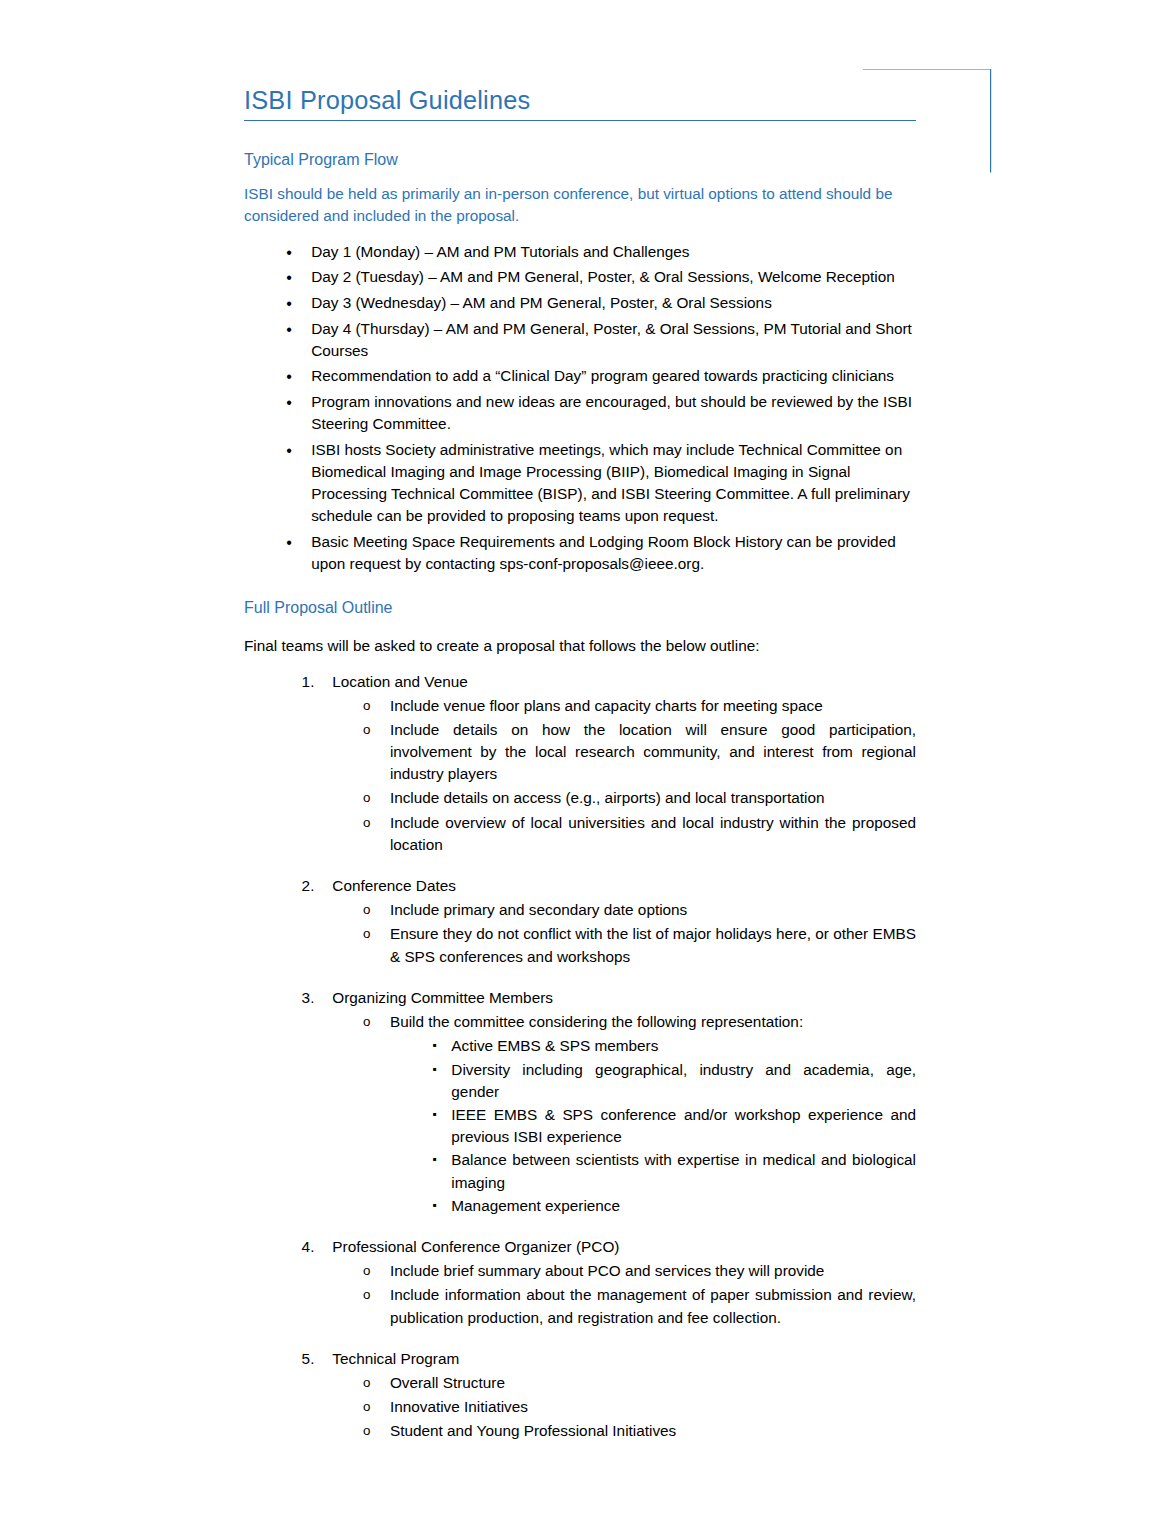ISBI Proposal Guidelines
Typical Program Flow
ISBI should be held as primarily an in-person conference, but virtual options to attend should be considered and included in the proposal.
Day 1 (Monday) – AM and PM Tutorials and Challenges
Day 2 (Tuesday) – AM and PM General, Poster, & Oral Sessions, Welcome Reception
Day 3 (Wednesday) – AM and PM General, Poster, & Oral Sessions
Day 4 (Thursday) – AM and PM General, Poster, & Oral Sessions, PM Tutorial and Short Courses
Recommendation to add a “Clinical Day” program geared towards practicing clinicians
Program innovations and new ideas are encouraged, but should be reviewed by the ISBI Steering Committee.
ISBI hosts Society administrative meetings, which may include Technical Committee on Biomedical Imaging and Image Processing (BIIP), Biomedical Imaging in Signal Processing Technical Committee (BISP), and ISBI Steering Committee. A full preliminary schedule can be provided to proposing teams upon request.
Basic Meeting Space Requirements and Lodging Room Block History can be provided upon request by contacting sps-conf-proposals@ieee.org.
Full Proposal Outline
Final teams will be asked to create a proposal that follows the below outline:
1. Location and Venue
Include venue floor plans and capacity charts for meeting space
Include details on how the location will ensure good participation, involvement by the local research community, and interest from regional industry players
Include details on access (e.g., airports) and local transportation
Include overview of local universities and local industry within the proposed location
2. Conference Dates
Include primary and secondary date options
Ensure they do not conflict with the list of major holidays here, or other EMBS & SPS conferences and workshops
3. Organizing Committee Members
Build the committee considering the following representation:
Active EMBS & SPS members
Diversity including geographical, industry and academia, age, gender
IEEE EMBS & SPS conference and/or workshop experience and previous ISBI experience
Balance between scientists with expertise in medical and biological imaging
Management experience
4. Professional Conference Organizer (PCO)
Include brief summary about PCO and services they will provide
Include information about the management of paper submission and review, publication production, and registration and fee collection.
5. Technical Program
Overall Structure
Innovative Initiatives
Student and Young Professional Initiatives